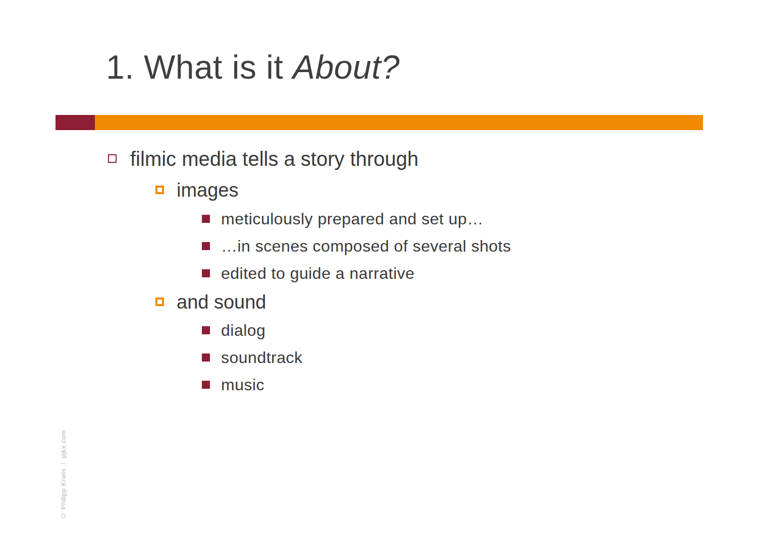1. What is it About?
filmic media tells a story through
images
meticulously prepared and set up…
…in scenes composed of several shots
edited to guide a narrative
and sound
dialog
soundtrack
music
© Philipp Kneis / pjkx.com